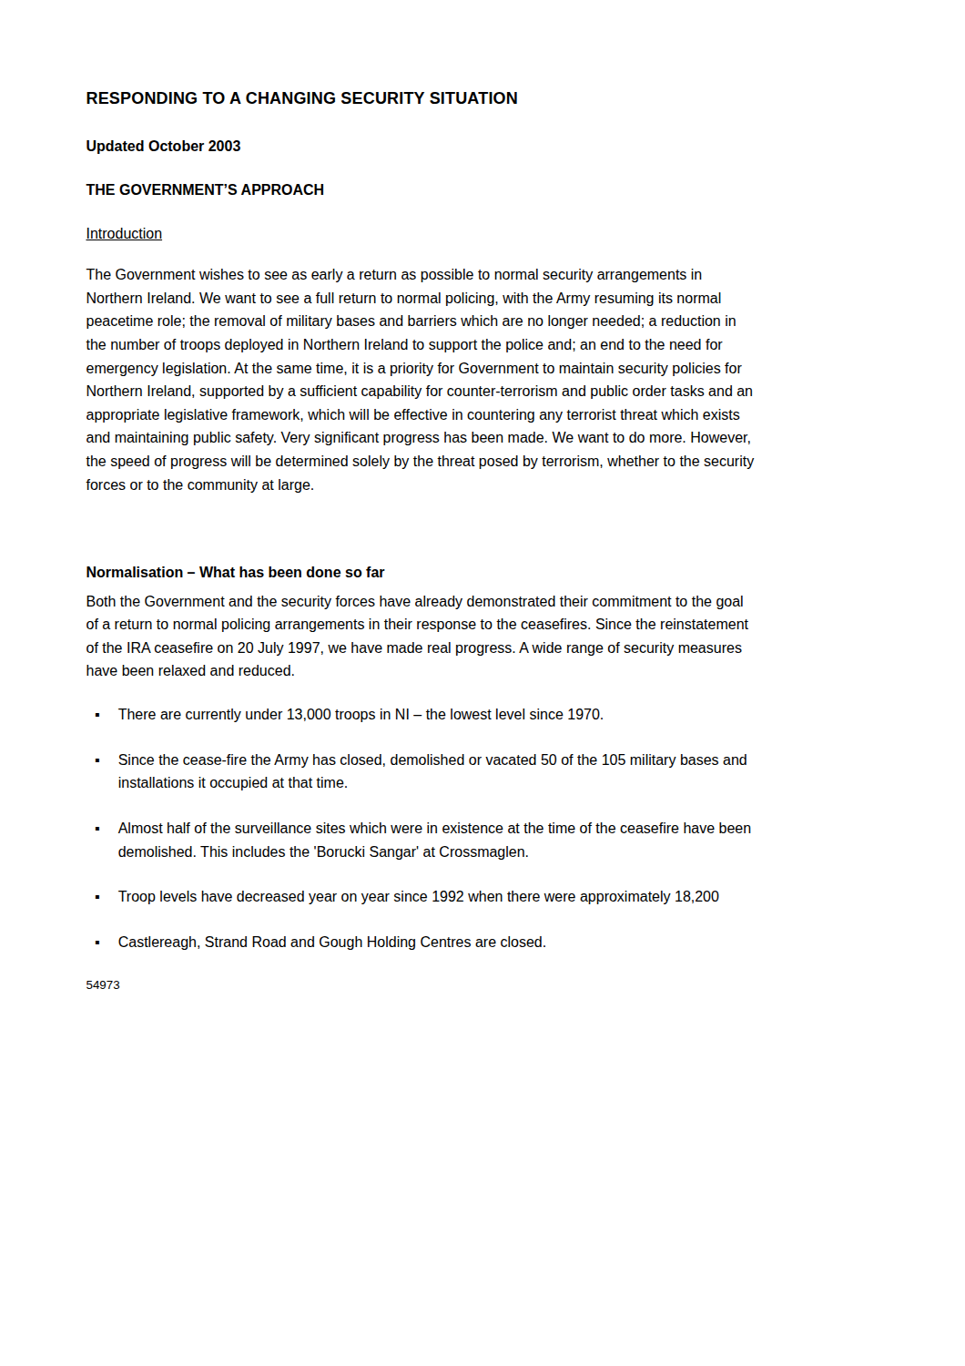RESPONDING TO A CHANGING SECURITY SITUATION
Updated October 2003
THE GOVERNMENT’S APPROACH
Introduction
The Government wishes to see as early a return as possible to normal security arrangements in Northern Ireland. We want to see a full return to normal policing, with the Army resuming its normal peacetime role; the removal of military bases and barriers which are no longer needed; a reduction in the number of troops deployed in Northern Ireland to support the police and; an end to the need for emergency legislation. At the same time, it is a priority for Government to maintain security policies for Northern Ireland, supported by a sufficient capability for counter-terrorism and public order tasks and an appropriate legislative framework, which will be effective in countering any terrorist threat which exists and maintaining public safety. Very significant progress has been made. We want to do more. However, the speed of progress will be determined solely by the threat posed by terrorism, whether to the security forces or to the community at large.
Normalisation – What has been done so far
Both the Government and the security forces have already demonstrated their commitment to the goal of a return to normal policing arrangements in their response to the ceasefires. Since the reinstatement of the IRA ceasefire on 20 July 1997, we have made real progress. A wide range of security measures have been relaxed and reduced.
There are currently under 13,000 troops in NI – the lowest level since 1970.
Since the cease-fire the Army has closed, demolished or vacated 50 of the 105 military bases and installations it occupied at that time.
Almost half of the surveillance sites which were in existence at the time of the ceasefire have been demolished. This includes the 'Borucki Sangar' at Crossmaglen.
Troop levels have decreased year on year since 1992 when there were approximately 18,200
Castlereagh, Strand Road and Gough Holding Centres are closed.
54973